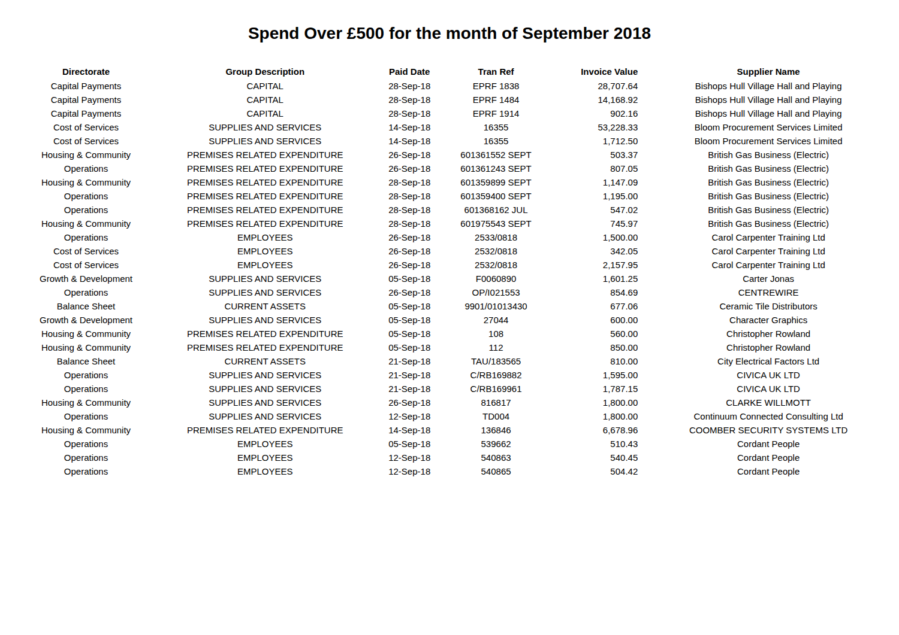Spend Over £500 for the month of September 2018
| Directorate | Group Description | Paid Date | Tran Ref | Invoice Value | Supplier Name |
| --- | --- | --- | --- | --- | --- |
| Capital Payments | CAPITAL | 28-Sep-18 | EPRF 1838 | 28,707.64 | Bishops Hull Village Hall and Playing |
| Capital Payments | CAPITAL | 28-Sep-18 | EPRF 1484 | 14,168.92 | Bishops Hull Village Hall and Playing |
| Capital Payments | CAPITAL | 28-Sep-18 | EPRF 1914 | 902.16 | Bishops Hull Village Hall and Playing |
| Cost of Services | SUPPLIES AND SERVICES | 14-Sep-18 | 16355 | 53,228.33 | Bloom Procurement Services Limited |
| Cost of Services | SUPPLIES AND SERVICES | 14-Sep-18 | 16355 | 1,712.50 | Bloom Procurement Services Limited |
| Housing & Community | PREMISES RELATED EXPENDITURE | 26-Sep-18 | 601361552 SEPT | 503.37 | British Gas Business (Electric) |
| Operations | PREMISES RELATED EXPENDITURE | 26-Sep-18 | 601361243 SEPT | 807.05 | British Gas Business (Electric) |
| Housing & Community | PREMISES RELATED EXPENDITURE | 28-Sep-18 | 601359899 SEPT | 1,147.09 | British Gas Business (Electric) |
| Operations | PREMISES RELATED EXPENDITURE | 28-Sep-18 | 601359400 SEPT | 1,195.00 | British Gas Business (Electric) |
| Operations | PREMISES RELATED EXPENDITURE | 28-Sep-18 | 601368162 JUL | 547.02 | British Gas Business (Electric) |
| Housing & Community | PREMISES RELATED EXPENDITURE | 28-Sep-18 | 601975543 SEPT | 745.97 | British Gas Business (Electric) |
| Operations | EMPLOYEES | 26-Sep-18 | 2533/0818 | 1,500.00 | Carol Carpenter Training Ltd |
| Cost of Services | EMPLOYEES | 26-Sep-18 | 2532/0818 | 342.05 | Carol Carpenter Training Ltd |
| Cost of Services | EMPLOYEES | 26-Sep-18 | 2532/0818 | 2,157.95 | Carol Carpenter Training Ltd |
| Growth & Development | SUPPLIES AND SERVICES | 05-Sep-18 | F0060890 | 1,601.25 | Carter Jonas |
| Operations | SUPPLIES AND SERVICES | 26-Sep-18 | OP/I021553 | 854.69 | CENTREWIRE |
| Balance Sheet | CURRENT ASSETS | 05-Sep-18 | 9901/01013430 | 677.06 | Ceramic Tile Distributors |
| Growth & Development | SUPPLIES AND SERVICES | 05-Sep-18 | 27044 | 600.00 | Character Graphics |
| Housing & Community | PREMISES RELATED EXPENDITURE | 05-Sep-18 | 108 | 560.00 | Christopher Rowland |
| Housing & Community | PREMISES RELATED EXPENDITURE | 05-Sep-18 | 112 | 850.00 | Christopher Rowland |
| Balance Sheet | CURRENT ASSETS | 21-Sep-18 | TAU/183565 | 810.00 | City Electrical Factors Ltd |
| Operations | SUPPLIES AND SERVICES | 21-Sep-18 | C/RB169882 | 1,595.00 | CIVICA UK LTD |
| Operations | SUPPLIES AND SERVICES | 21-Sep-18 | C/RB169961 | 1,787.15 | CIVICA UK LTD |
| Housing & Community | SUPPLIES AND SERVICES | 26-Sep-18 | 816817 | 1,800.00 | CLARKE WILLMOTT |
| Operations | SUPPLIES AND SERVICES | 12-Sep-18 | TD004 | 1,800.00 | Continuum Connected Consulting Ltd |
| Housing & Community | PREMISES RELATED EXPENDITURE | 14-Sep-18 | 136846 | 6,678.96 | COOMBER SECURITY SYSTEMS LTD |
| Operations | EMPLOYEES | 05-Sep-18 | 539662 | 510.43 | Cordant People |
| Operations | EMPLOYEES | 12-Sep-18 | 540863 | 540.45 | Cordant People |
| Operations | EMPLOYEES | 12-Sep-18 | 540865 | 504.42 | Cordant People |